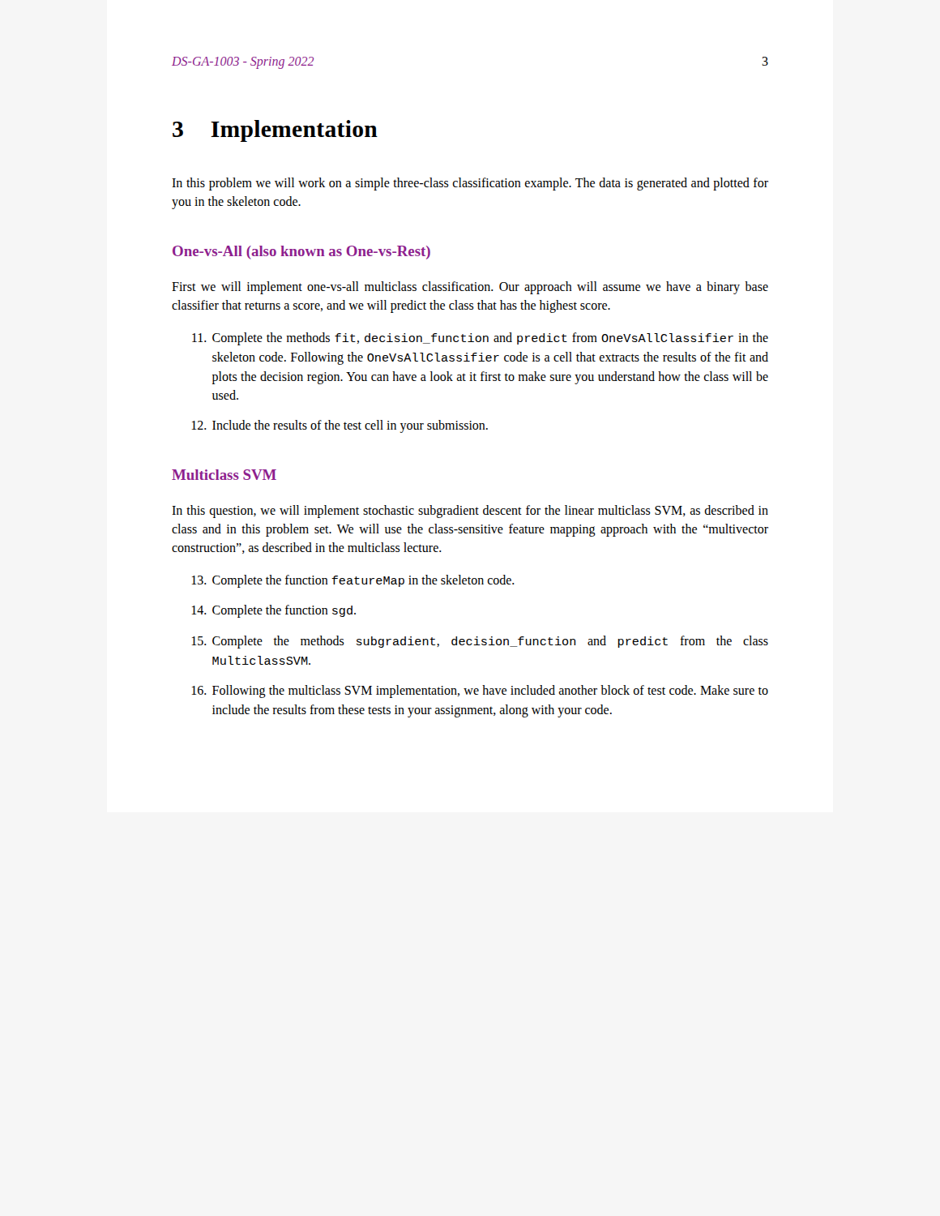DS-GA-1003 - Spring 2022 3
3 Implementation
In this problem we will work on a simple three-class classification example. The data is generated and plotted for you in the skeleton code.
One-vs-All (also known as One-vs-Rest)
First we will implement one-vs-all multiclass classification. Our approach will assume we have a binary base classifier that returns a score, and we will predict the class that has the highest score.
Complete the methods fit, decision_function and predict from OneVsAllClassifier in the skeleton code. Following the OneVsAllClassifier code is a cell that extracts the results of the fit and plots the decision region. You can have a look at it first to make sure you understand how the class will be used.
Include the results of the test cell in your submission.
Multiclass SVM
In this question, we will implement stochastic subgradient descent for the linear multiclass SVM, as described in class and in this problem set. We will use the class-sensitive feature mapping approach with the “multivector construction”, as described in the multiclass lecture.
Complete the function featureMap in the skeleton code.
Complete the function sgd.
Complete the methods subgradient, decision_function and predict from the class MulticlassSVM.
Following the multiclass SVM implementation, we have included another block of test code. Make sure to include the results from these tests in your assignment, along with your code.